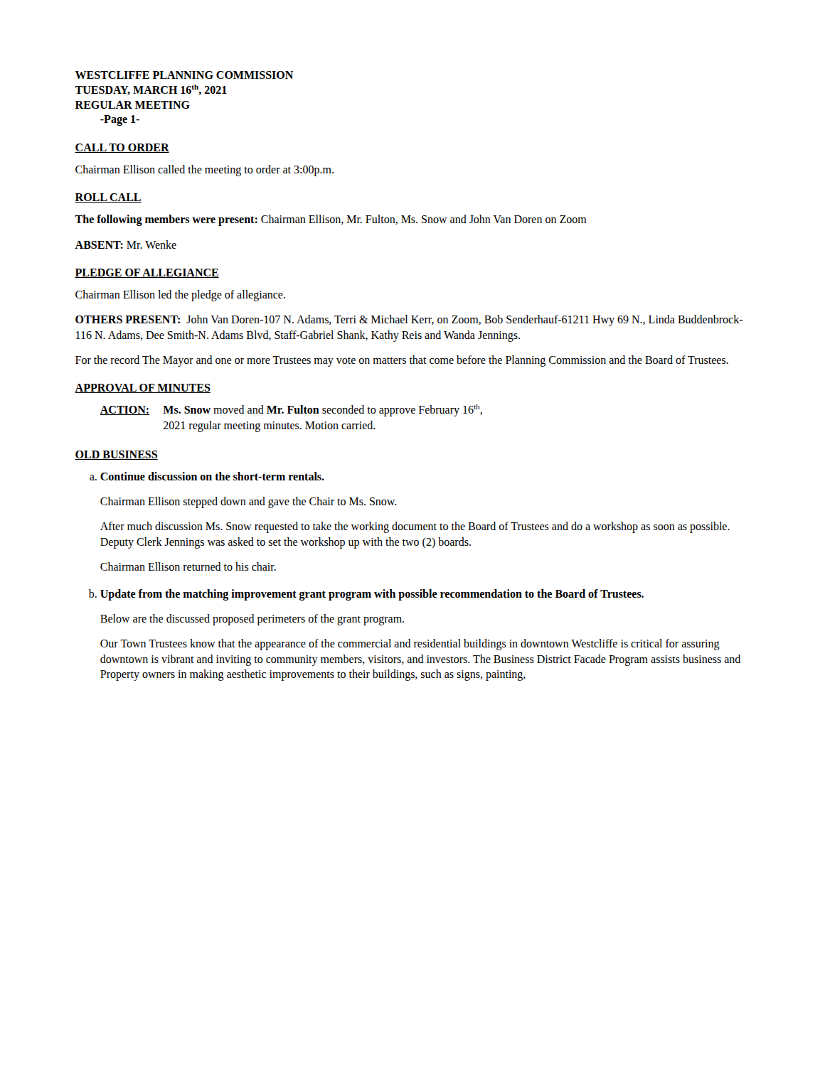WESTCLIFFE PLANNING COMMISSION
TUESDAY, MARCH 16th, 2021
REGULAR MEETING
-Page 1-
Call to Order
Chairman Ellison called the meeting to order at 3:00p.m.
Roll Call
The following members were present: Chairman Ellison, Mr. Fulton, Ms. Snow and John Van Doren on Zoom
ABSENT: Mr. Wenke
Pledge of Allegiance
Chairman Ellison led the pledge of allegiance.
OTHERS PRESENT: John Van Doren-107 N. Adams, Terri & Michael Kerr, on Zoom, Bob Senderhauf-61211 Hwy 69 N., Linda Buddenbrock-116 N. Adams, Dee Smith-N. Adams Blvd, Staff-Gabriel Shank, Kathy Reis and Wanda Jennings.
For the record The Mayor and one or more Trustees may vote on matters that come before the Planning Commission and the Board of Trustees.
Approval of Minutes
ACTION:
Ms. Snow moved and Mr. Fulton seconded to approve February 16th, 2021 regular meeting minutes. Motion carried.
Old Business
Continue discussion on the short-term rentals.
Chairman Ellison stepped down and gave the Chair to Ms. Snow.
After much discussion Ms. Snow requested to take the working document to the Board of Trustees and do a workshop as soon as possible. Deputy Clerk Jennings was asked to set the workshop up with the two (2) boards.
Chairman Ellison returned to his chair.
Update from the matching improvement grant program with possible recommendation to the Board of Trustees.
Below are the discussed proposed perimeters of the grant program.
Our Town Trustees know that the appearance of the commercial and residential buildings in downtown Westcliffe is critical for assuring downtown is vibrant and inviting to community members, visitors, and investors. The Business District Facade Program assists business and Property owners in making aesthetic improvements to their buildings, such as signs, painting,